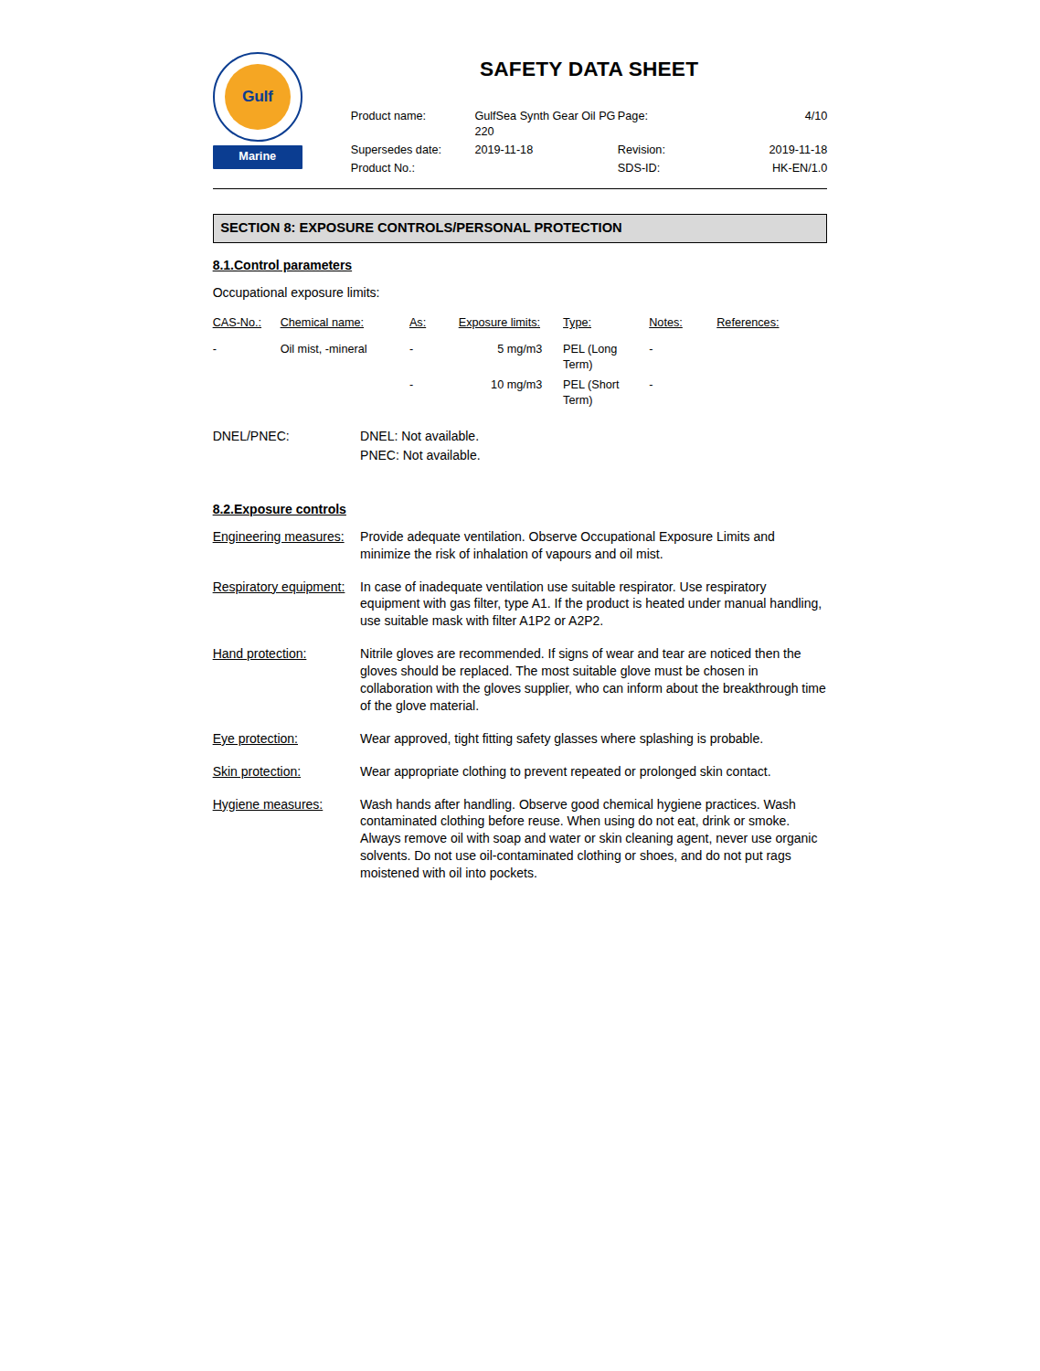Gulf
Marine
SAFETY DATA SHEET
| Product name: | GulfSea Synth Gear Oil PG 220 | Page: | 4/10 |
| Supersedes date: | 2019-11-18 | Revision: | 2019-11-18 |
| Product No.: | | SDS-ID: | HK-EN/1.0 |
SECTION 8: EXPOSURE CONTROLS/PERSONAL PROTECTION
8.1.Control parameters
Occupational exposure limits:
| CAS-No.: | Chemical name: | As: | Exposure limits: | Type: | Notes: | References: |
| --- | --- | --- | --- | --- | --- | --- |
| - | Oil mist, -mineral | - | 5 mg/m3 | PEL (Long Term) | - | |
| | | - | 10 mg/m3 | PEL (Short Term) | - | |
DNEL/PNEC:
DNEL: Not available.
PNEC: Not available.
8.2.Exposure controls
| Engineering measures: | Provide adequate ventilation. Observe Occupational Exposure Limits and minimize the risk of inhalation of vapours and oil mist. |
| Respiratory equipment: | In case of inadequate ventilation use suitable respirator. Use respiratory equipment with gas filter, type A1. If the product is heated under manual handling, use suitable mask with filter A1P2 or A2P2. |
| Hand protection: | Nitrile gloves are recommended. If signs of wear and tear are noticed then the gloves should be replaced. The most suitable glove must be chosen in collaboration with the gloves supplier, who can inform about the breakthrough time of the glove material. |
| Eye protection: | Wear approved, tight fitting safety glasses where splashing is probable. |
| Skin protection: | Wear appropriate clothing to prevent repeated or prolonged skin contact. |
| Hygiene measures: | Wash hands after handling. Observe good chemical hygiene practices. Wash contaminated clothing before reuse. When using do not eat, drink or smoke. Always remove oil with soap and water or skin cleaning agent, never use organic solvents. Do not use oil-contaminated clothing or shoes, and do not put rags moistened with oil into pockets. |